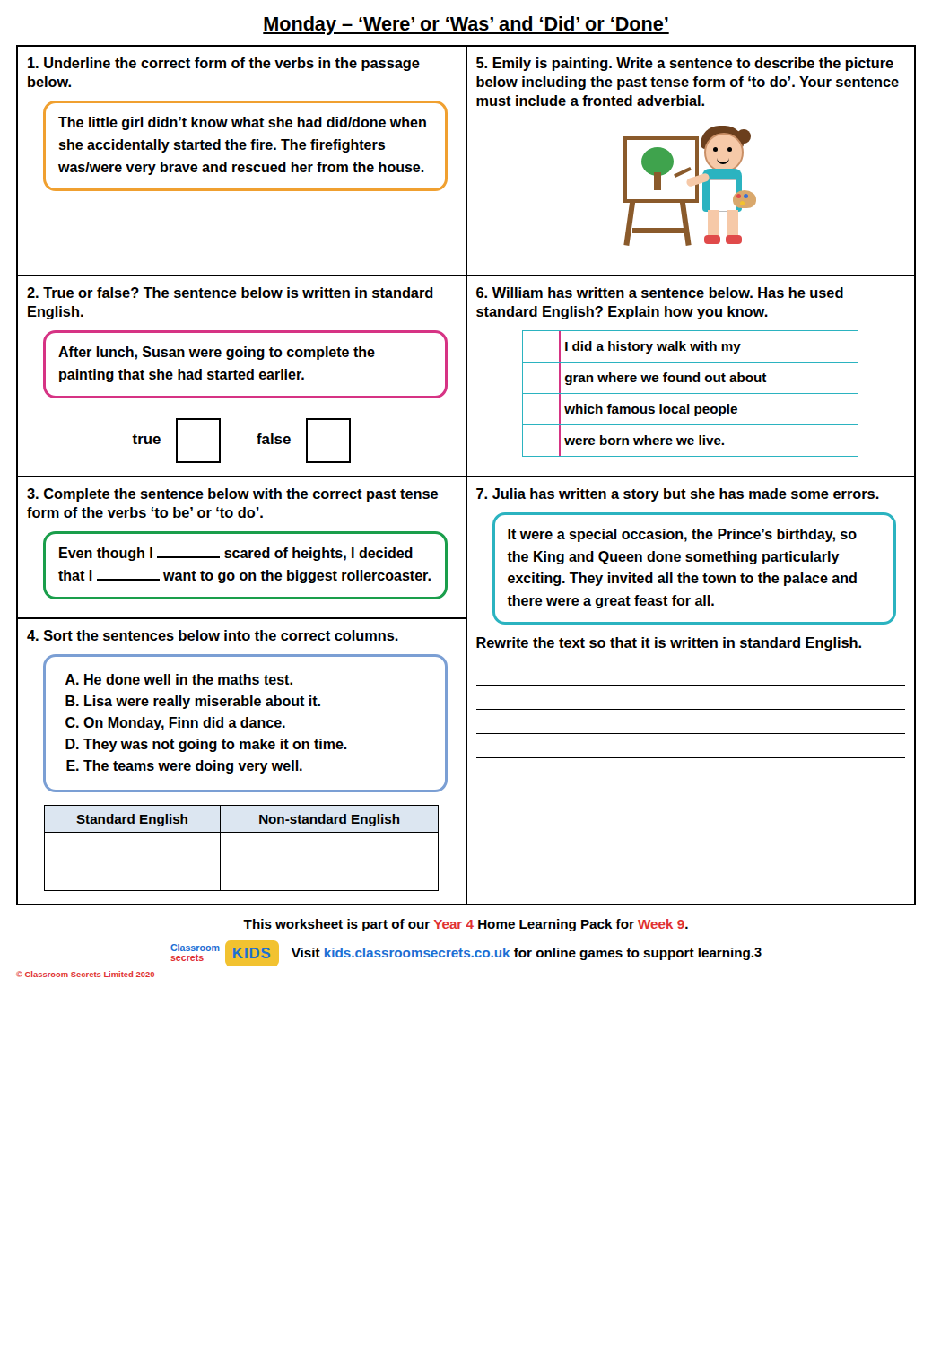Monday – ‘Were’ or ‘Was’ and ‘Did’ or ‘Done’
| 1. Underline the correct form of the verbs in the passage below. The little girl didn’t know what she had did/done when she accidentally started the fire. The firefighters was/were very brave and rescued her from the house. | 5. Emily is painting. Write a sentence to describe the picture below including the past tense form of ‘to do’. Your sentence must include a fronted adverbial. |
| 2. True or false? The sentence below is written in standard English. After lunch, Susan were going to complete the painting that she had started earlier. true false | 6. William has written a sentence below. Has he used standard English? Explain how you know. I did a history walk with my gran where we found out about which famous local people were born where we live. |
| 3. Complete the sentence below with the correct past tense form of the verbs ‘to be’ or ‘to do’. Even though I scared of heights, I decided that I want to go on the biggest rollercoaster. | 7. Julia has written a story but she has made some errors. It were a special occasion, the Prince’s birthday, so the King and Queen done something particularly exciting. They invited all the town to the palace and there were a great feast for all. Rewrite the text so that it is written in standard English. |
| 4. Sort the sentences below into the correct columns. He done well in the maths test. Lisa were really miserable about it. On Monday, Finn did a dance. They was not going to make it on time. The teams were doing very well. / Standard English / Non-standard English / / --- / --- / |
This worksheet is part of our Year 4 Home Learning Pack for Week 9.
Classroom secrets
KIDS
Visit kids.classroomsecrets.co.uk for online games to support learning. 3
© Classroom Secrets Limited 2020